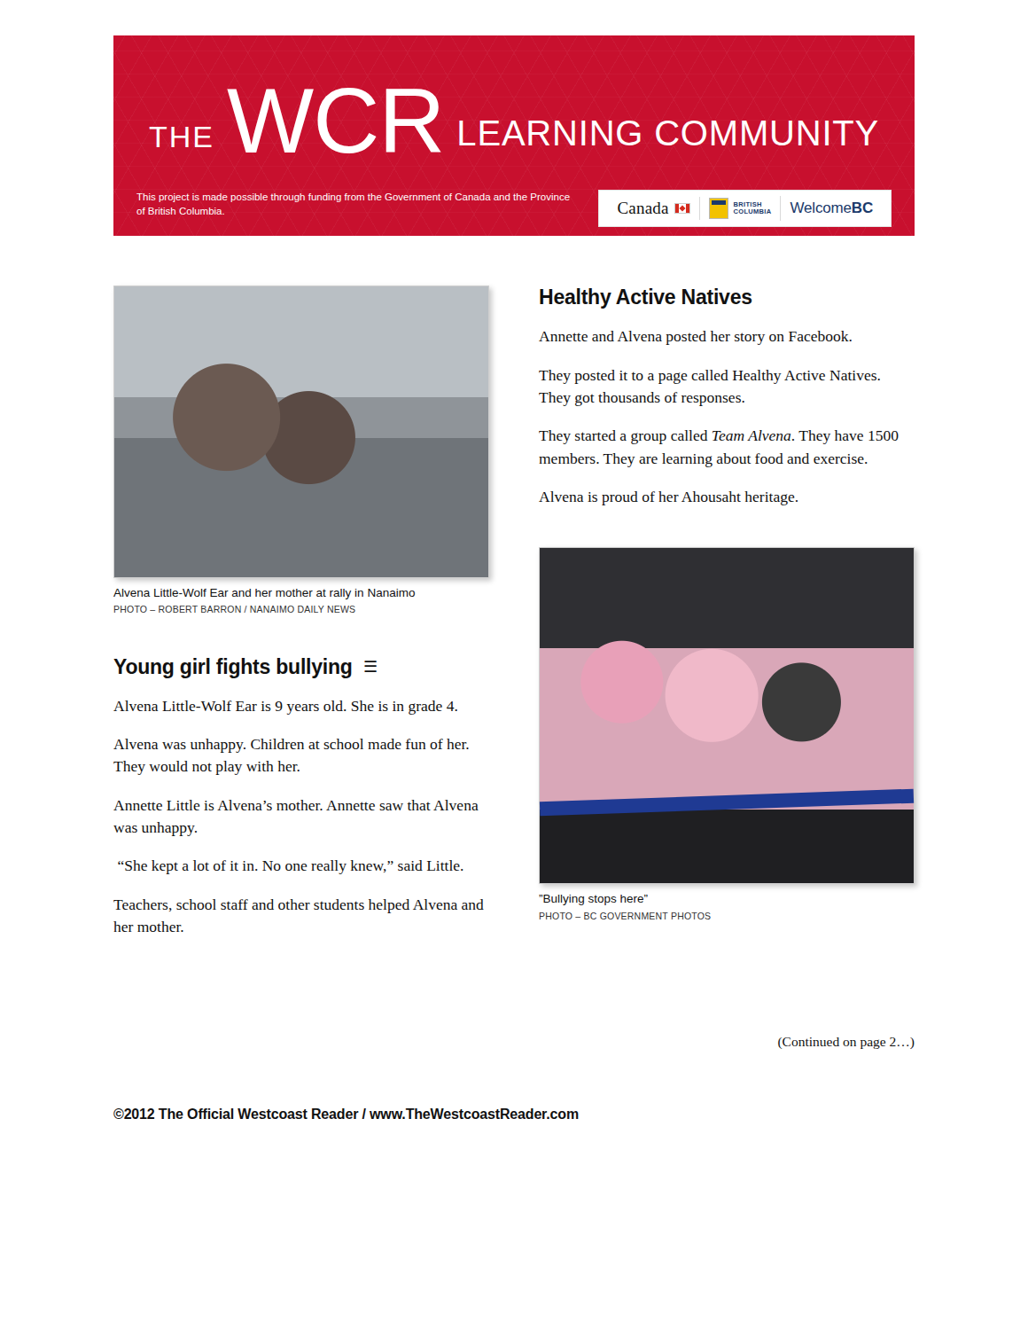THE WCR LEARNING COMMUNITY
This project is made possible through funding from the Government of Canada and the Province of British Columbia.
Canada
British
Columbia
WelcomeBC
Alvena Little-Wolf Ear and her mother at rally in Nanaimo Photo – Robert Barron / Nanaimo Daily News
Young girl fights bullying ☰
Alvena Little-Wolf Ear is 9 years old. She is in grade 4.
Alvena was unhappy. Children at school made fun of her. They would not play with her.
Annette Little is Alvena’s mother. Annette saw that Alvena was unhappy.
“She kept a lot of it in. No one really knew,” said Little.
Teachers, school staff and other students helped Alvena and her mother.
Healthy Active Natives
Annette and Alvena posted her story on Facebook.
They posted it to a page called Healthy Active Natives. They got thousands of responses.
They started a group called Team Alvena. They have 1500 members. They are learning about food and exercise.
Alvena is proud of her Ahousaht heritage.
”Bullying stops here” Photo – BC Government Photos
(Continued on page 2…)
©2012 The Official Westcoast Reader / www.TheWestcoastReader.com